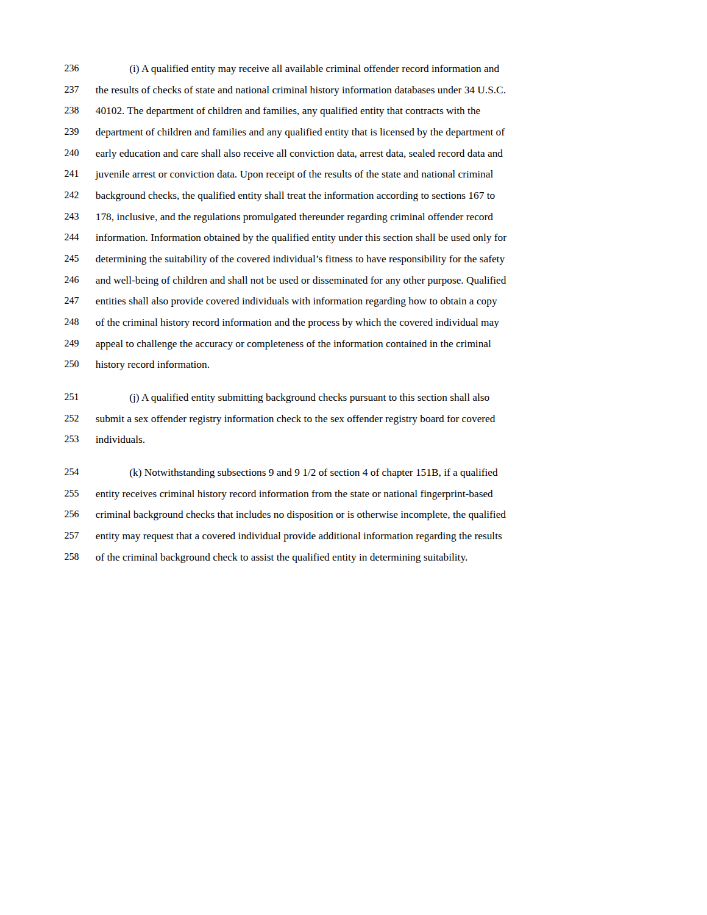236 (i) A qualified entity may receive all available criminal offender record information and
237 the results of checks of state and national criminal history information databases under 34 U.S.C.
23840102. The department of children and families, any qualified entity that contracts with the
239 department of children and families and any qualified entity that is licensed by the department of
240 early education and care shall also receive all conviction data, arrest data, sealed record data and
241 juvenile arrest or conviction data. Upon receipt of the results of the state and national criminal
242 background checks, the qualified entity shall treat the information according to sections 167 to
243178, inclusive, and the regulations promulgated thereunder regarding criminal offender record
244 information. Information obtained by the qualified entity under this section shall be used only for
245 determining the suitability of the covered individual’s fitness to have responsibility for the safety
246 and well-being of children and shall not be used or disseminated for any other purpose. Qualified
247 entities shall also provide covered individuals with information regarding how to obtain a copy
248 of the criminal history record information and the process by which the covered individual may
249 appeal to challenge the accuracy or completeness of the information contained in the criminal
250 history record information.
251 (j) A qualified entity submitting background checks pursuant to this section shall also
252 submit a sex offender registry information check to the sex offender registry board for covered
253 individuals.
254 (k) Notwithstanding subsections 9 and 9 1/2 of section 4 of chapter 151B, if a qualified
255 entity receives criminal history record information from the state or national fingerprint-based
256 criminal background checks that includes no disposition or is otherwise incomplete, the qualified
257 entity may request that a covered individual provide additional information regarding the results
258 of the criminal background check to assist the qualified entity in determining suitability.